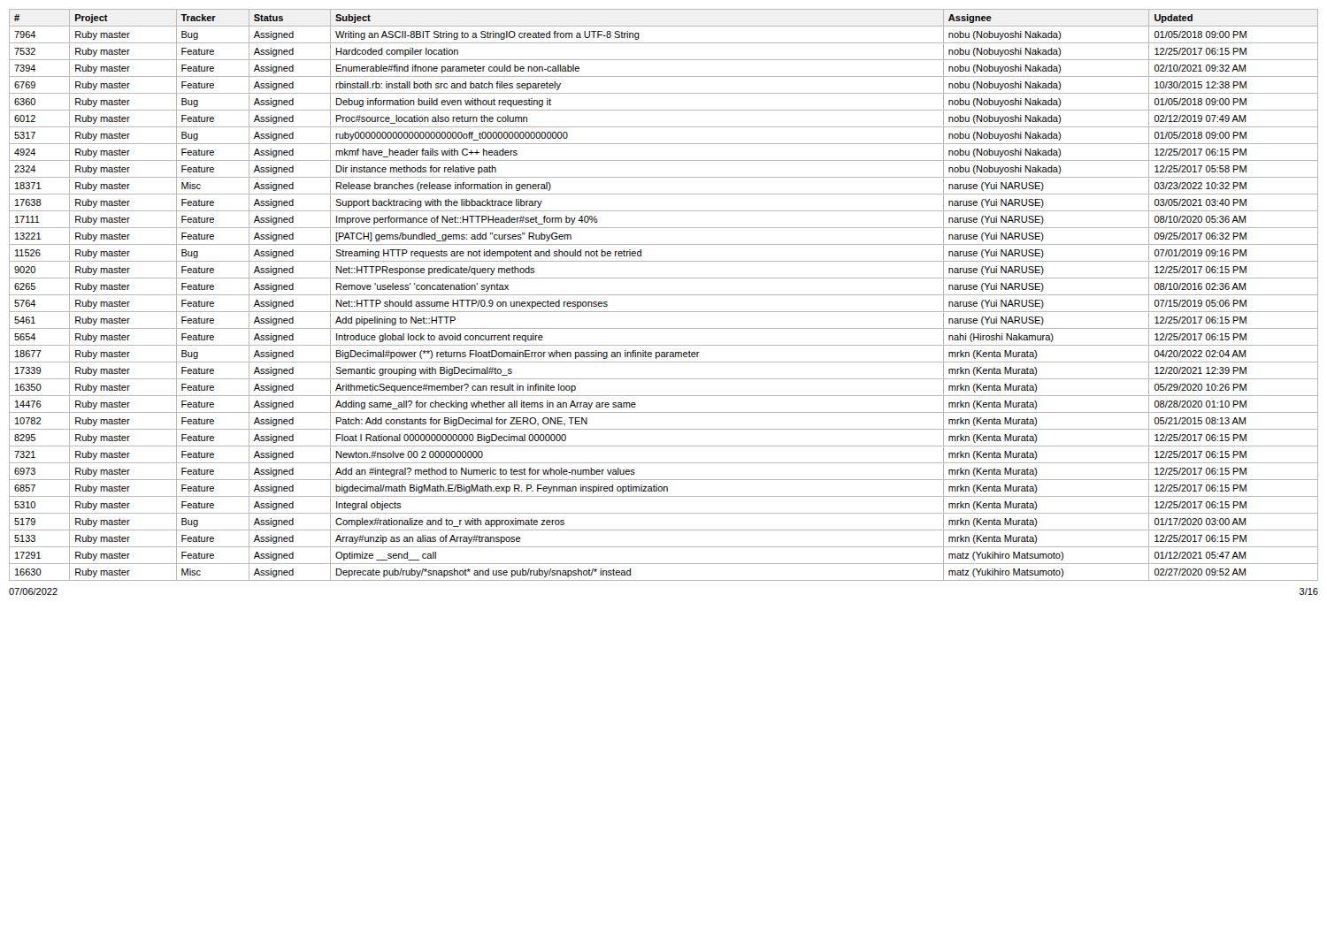| # | Project | Tracker | Status | Subject | Assignee | Updated |
| --- | --- | --- | --- | --- | --- | --- |
| 7964 | Ruby master | Bug | Assigned | Writing an ASCII-8BIT String to a StringIO created from a UTF-8 String | nobu (Nobuyoshi Nakada) | 01/05/2018 09:00 PM |
| 7532 | Ruby master | Feature | Assigned | Hardcoded compiler location | nobu (Nobuyoshi Nakada) | 12/25/2017 06:15 PM |
| 7394 | Ruby master | Feature | Assigned | Enumerable#find ifnone parameter could be non-callable | nobu (Nobuyoshi Nakada) | 02/10/2021 09:32 AM |
| 6769 | Ruby master | Feature | Assigned | rbinstall.rb: install both src and batch files separetely | nobu (Nobuyoshi Nakada) | 10/30/2015 12:38 PM |
| 6360 | Ruby master | Bug | Assigned | Debug information build even without requesting it | nobu (Nobuyoshi Nakada) | 01/05/2018 09:00 PM |
| 6012 | Ruby master | Feature | Assigned | Proc#source_location also return the column | nobu (Nobuyoshi Nakada) | 02/12/2019 07:49 AM |
| 5317 | Ruby master | Bug | Assigned | ruby00000000000000000000off_t0000000000000000 | nobu (Nobuyoshi Nakada) | 01/05/2018 09:00 PM |
| 4924 | Ruby master | Feature | Assigned | mkmf have_header fails with C++ headers | nobu (Nobuyoshi Nakada) | 12/25/2017 06:15 PM |
| 2324 | Ruby master | Feature | Assigned | Dir instance methods for relative path | nobu (Nobuyoshi Nakada) | 12/25/2017 05:58 PM |
| 18371 | Ruby master | Misc | Assigned | Release branches (release information in general) | naruse (Yui NARUSE) | 03/23/2022 10:32 PM |
| 17638 | Ruby master | Feature | Assigned | Support backtracing with the libbacktrace library | naruse (Yui NARUSE) | 03/05/2021 03:40 PM |
| 17111 | Ruby master | Feature | Assigned | Improve performance of Net::HTTPHeader#set_form by 40% | naruse (Yui NARUSE) | 08/10/2020 05:36 AM |
| 13221 | Ruby master | Feature | Assigned | [PATCH] gems/bundled_gems: add "curses" RubyGem | naruse (Yui NARUSE) | 09/25/2017 06:32 PM |
| 11526 | Ruby master | Bug | Assigned | Streaming HTTP requests are not idempotent and should not be retried | naruse (Yui NARUSE) | 07/01/2019 09:16 PM |
| 9020 | Ruby master | Feature | Assigned | Net::HTTPResponse predicate/query methods | naruse (Yui NARUSE) | 12/25/2017 06:15 PM |
| 6265 | Ruby master | Feature | Assigned | Remove 'useless' 'concatenation' syntax | naruse (Yui NARUSE) | 08/10/2016 02:36 AM |
| 5764 | Ruby master | Feature | Assigned | Net::HTTP should assume HTTP/0.9 on unexpected responses | naruse (Yui NARUSE) | 07/15/2019 05:06 PM |
| 5461 | Ruby master | Feature | Assigned | Add pipelining to Net::HTTP | naruse (Yui NARUSE) | 12/25/2017 06:15 PM |
| 5654 | Ruby master | Feature | Assigned | Introduce global lock to avoid concurrent require | nahi (Hiroshi Nakamura) | 12/25/2017 06:15 PM |
| 18677 | Ruby master | Bug | Assigned | BigDecimal#power (**) returns FloatDomainError when passing an infinite parameter | mrkn (Kenta Murata) | 04/20/2022 02:04 AM |
| 17339 | Ruby master | Feature | Assigned | Semantic grouping with BigDecimal#to_s | mrkn (Kenta Murata) | 12/20/2021 12:39 PM |
| 16350 | Ruby master | Feature | Assigned | ArithmeticSequence#member? can result in infinite loop | mrkn (Kenta Murata) | 05/29/2020 10:26 PM |
| 14476 | Ruby master | Feature | Assigned | Adding same_all? for checking whether all items in an Array are same | mrkn (Kenta Murata) | 08/28/2020 01:10 PM |
| 10782 | Ruby master | Feature | Assigned | Patch: Add constants for BigDecimal for ZERO, ONE, TEN | mrkn (Kenta Murata) | 05/21/2015 08:13 AM |
| 8295 | Ruby master | Feature | Assigned | Float I Rational 0000000000000 BigDecimal 0000000 | mrkn (Kenta Murata) | 12/25/2017 06:15 PM |
| 7321 | Ruby master | Feature | Assigned | Newton.#nsolve 00 2 0000000000 | mrkn (Kenta Murata) | 12/25/2017 06:15 PM |
| 6973 | Ruby master | Feature | Assigned | Add an #integral? method to Numeric to test for whole-number values | mrkn (Kenta Murata) | 12/25/2017 06:15 PM |
| 6857 | Ruby master | Feature | Assigned | bigdecimal/math BigMath.E/BigMath.exp R. P. Feynman inspired optimization | mrkn (Kenta Murata) | 12/25/2017 06:15 PM |
| 5310 | Ruby master | Feature | Assigned | Integral objects | mrkn (Kenta Murata) | 12/25/2017 06:15 PM |
| 5179 | Ruby master | Bug | Assigned | Complex#rationalize and to_r with approximate zeros | mrkn (Kenta Murata) | 01/17/2020 03:00 AM |
| 5133 | Ruby master | Feature | Assigned | Array#unzip as an alias of Array#transpose | mrkn (Kenta Murata) | 12/25/2017 06:15 PM |
| 17291 | Ruby master | Feature | Assigned | Optimize __send__ call | matz (Yukihiro Matsumoto) | 01/12/2021 05:47 AM |
| 16630 | Ruby master | Misc | Assigned | Deprecate pub/ruby/*snapshot* and use pub/ruby/snapshot/* instead | matz (Yukihiro Matsumoto) | 02/27/2020 09:52 AM |
07/06/2022 3/16